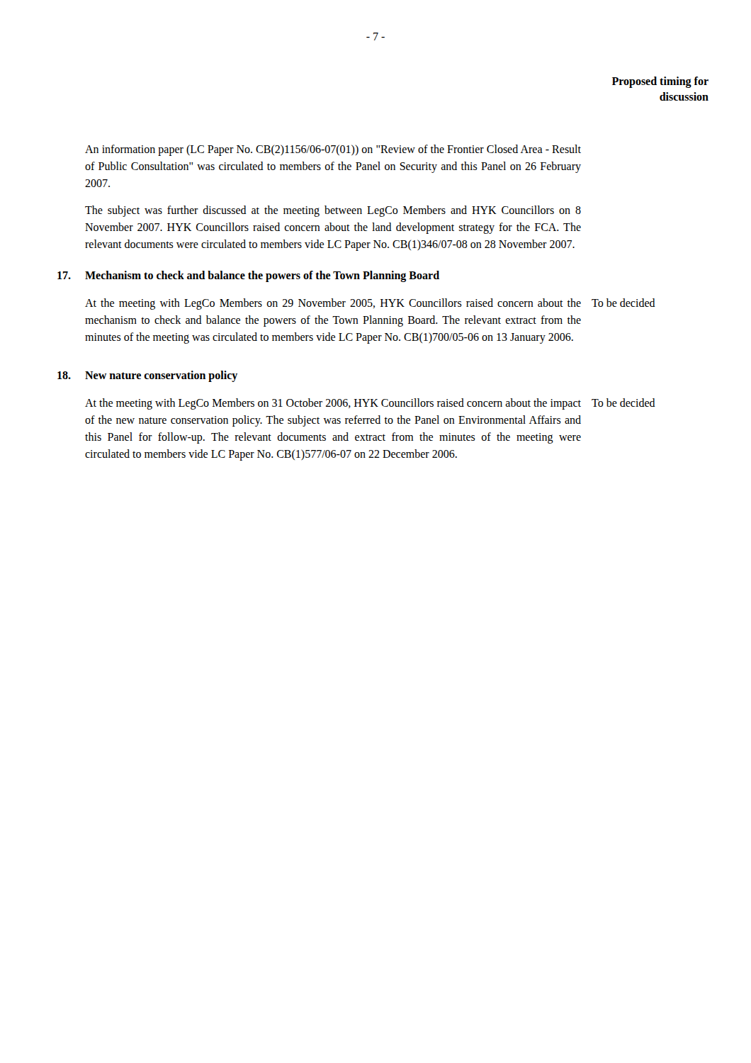- 7 -
Proposed timing for
discussion
An information paper (LC Paper No. CB(2)1156/06-07(01)) on "Review of the Frontier Closed Area - Result of Public Consultation" was circulated to members of the Panel on Security and this Panel on 26 February 2007.
The subject was further discussed at the meeting between LegCo Members and HYK Councillors on 8 November 2007. HYK Councillors raised concern about the land development strategy for the FCA. The relevant documents were circulated to members vide LC Paper No. CB(1)346/07-08 on 28 November 2007.
17.
Mechanism to check and balance the powers of the Town Planning Board
To be decided
At the meeting with LegCo Members on 29 November 2005, HYK Councillors raised concern about the mechanism to check and balance the powers of the Town Planning Board. The relevant extract from the minutes of the meeting was circulated to members vide LC Paper No. CB(1)700/05-06 on 13 January 2006.
18.
New nature conservation policy
To be decided
At the meeting with LegCo Members on 31 October 2006, HYK Councillors raised concern about the impact of the new nature conservation policy. The subject was referred to the Panel on Environmental Affairs and this Panel for follow-up. The relevant documents and extract from the minutes of the meeting were circulated to members vide LC Paper No. CB(1)577/06-07 on 22 December 2006.